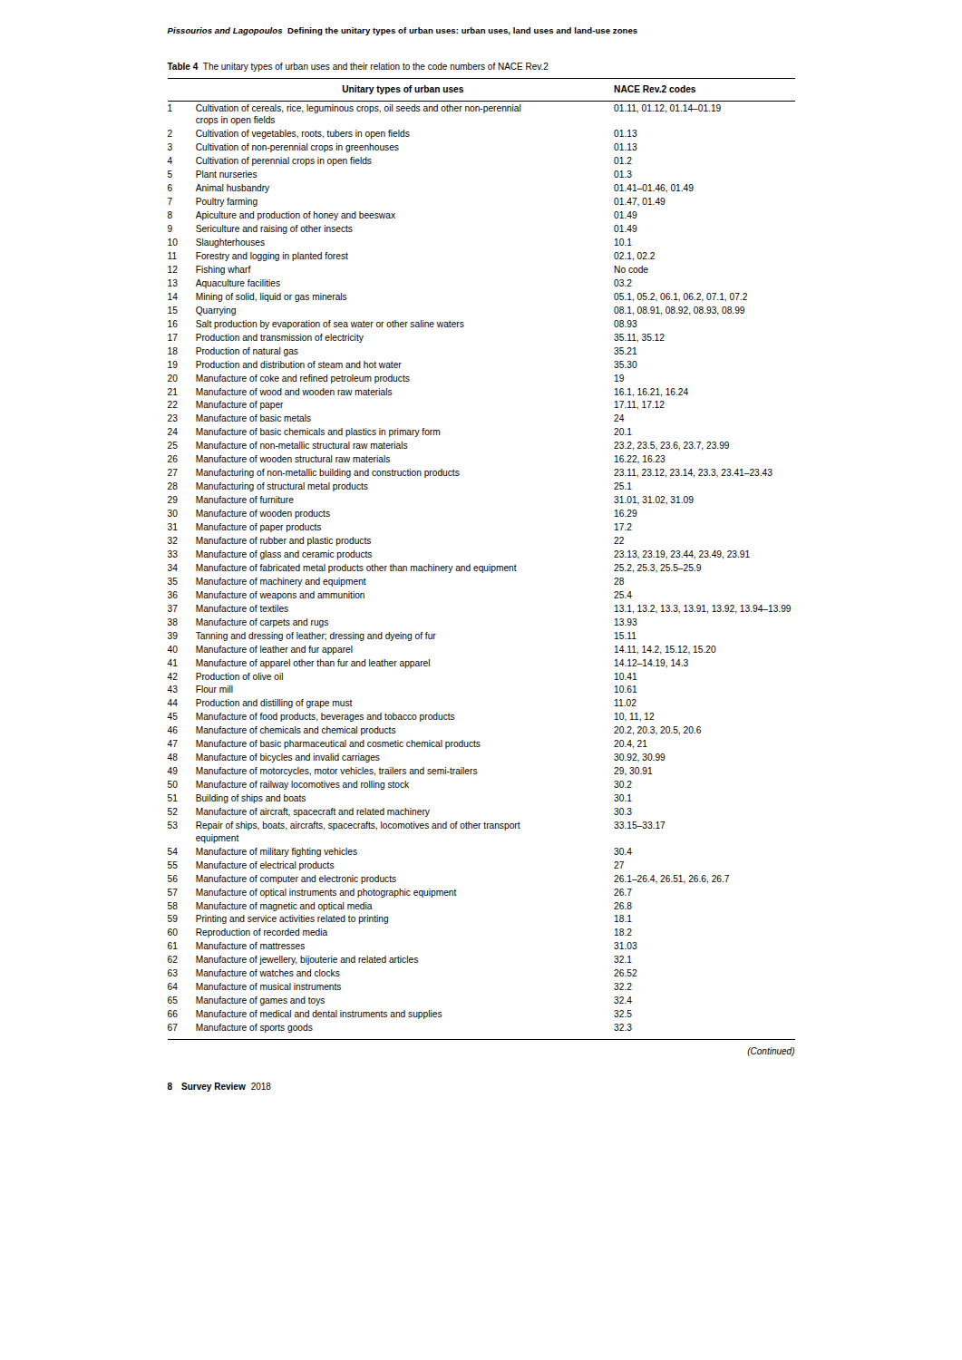Pissourios and Lagopoulos Defining the unitary types of urban uses: urban uses, land uses and land-use zones
Table 4 The unitary types of urban uses and their relation to the code numbers of NACE Rev.2
| | Unitary types of urban uses | NACE Rev.2 codes |
| --- | --- | --- |
| 1 | Cultivation of cereals, rice, leguminous crops, oil seeds and other non-perennial crops in open fields | 01.11, 01.12, 01.14–01.19 |
| 2 | Cultivation of vegetables, roots, tubers in open fields | 01.13 |
| 3 | Cultivation of non-perennial crops in greenhouses | 01.13 |
| 4 | Cultivation of perennial crops in open fields | 01.2 |
| 5 | Plant nurseries | 01.3 |
| 6 | Animal husbandry | 01.41–01.46, 01.49 |
| 7 | Poultry farming | 01.47, 01.49 |
| 8 | Apiculture and production of honey and beeswax | 01.49 |
| 9 | Sericulture and raising of other insects | 01.49 |
| 10 | Slaughterhouses | 10.1 |
| 11 | Forestry and logging in planted forest | 02.1, 02.2 |
| 12 | Fishing wharf | No code |
| 13 | Aquaculture facilities | 03.2 |
| 14 | Mining of solid, liquid or gas minerals | 05.1, 05.2, 06.1, 06.2, 07.1, 07.2 |
| 15 | Quarrying | 08.1, 08.91, 08.92, 08.93, 08.99 |
| 16 | Salt production by evaporation of sea water or other saline waters | 08.93 |
| 17 | Production and transmission of electricity | 35.11, 35.12 |
| 18 | Production of natural gas | 35.21 |
| 19 | Production and distribution of steam and hot water | 35.30 |
| 20 | Manufacture of coke and refined petroleum products | 19 |
| 21 | Manufacture of wood and wooden raw materials | 16.1, 16.21, 16.24 |
| 22 | Manufacture of paper | 17.11, 17.12 |
| 23 | Manufacture of basic metals | 24 |
| 24 | Manufacture of basic chemicals and plastics in primary form | 20.1 |
| 25 | Manufacture of non-metallic structural raw materials | 23.2, 23.5, 23.6, 23.7, 23.99 |
| 26 | Manufacture of wooden structural raw materials | 16.22, 16.23 |
| 27 | Manufacturing of non-metallic building and construction products | 23.11, 23.12, 23.14, 23.3, 23.41–23.43 |
| 28 | Manufacturing of structural metal products | 25.1 |
| 29 | Manufacture of furniture | 31.01, 31.02, 31.09 |
| 30 | Manufacture of wooden products | 16.29 |
| 31 | Manufacture of paper products | 17.2 |
| 32 | Manufacture of rubber and plastic products | 22 |
| 33 | Manufacture of glass and ceramic products | 23.13, 23.19, 23.44, 23.49, 23.91 |
| 34 | Manufacture of fabricated metal products other than machinery and equipment | 25.2, 25.3, 25.5–25.9 |
| 35 | Manufacture of machinery and equipment | 28 |
| 36 | Manufacture of weapons and ammunition | 25.4 |
| 37 | Manufacture of textiles | 13.1, 13.2, 13.3, 13.91, 13.92, 13.94–13.99 |
| 38 | Manufacture of carpets and rugs | 13.93 |
| 39 | Tanning and dressing of leather; dressing and dyeing of fur | 15.11 |
| 40 | Manufacture of leather and fur apparel | 14.11, 14.2, 15.12, 15.20 |
| 41 | Manufacture of apparel other than fur and leather apparel | 14.12–14.19, 14.3 |
| 42 | Production of olive oil | 10.41 |
| 43 | Flour mill | 10.61 |
| 44 | Production and distilling of grape must | 11.02 |
| 45 | Manufacture of food products, beverages and tobacco products | 10, 11, 12 |
| 46 | Manufacture of chemicals and chemical products | 20.2, 20.3, 20.5, 20.6 |
| 47 | Manufacture of basic pharmaceutical and cosmetic chemical products | 20.4, 21 |
| 48 | Manufacture of bicycles and invalid carriages | 30.92, 30.99 |
| 49 | Manufacture of motorcycles, motor vehicles, trailers and semi-trailers | 29, 30.91 |
| 50 | Manufacture of railway locomotives and rolling stock | 30.2 |
| 51 | Building of ships and boats | 30.1 |
| 52 | Manufacture of aircraft, spacecraft and related machinery | 30.3 |
| 53 | Repair of ships, boats, aircrafts, spacecrafts, locomotives and of other transport equipment | 33.15–33.17 |
| 54 | Manufacture of military fighting vehicles | 30.4 |
| 55 | Manufacture of electrical products | 27 |
| 56 | Manufacture of computer and electronic products | 26.1–26.4, 26.51, 26.6, 26.7 |
| 57 | Manufacture of optical instruments and photographic equipment | 26.7 |
| 58 | Manufacture of magnetic and optical media | 26.8 |
| 59 | Printing and service activities related to printing | 18.1 |
| 60 | Reproduction of recorded media | 18.2 |
| 61 | Manufacture of mattresses | 31.03 |
| 62 | Manufacture of jewellery, bijouterie and related articles | 32.1 |
| 63 | Manufacture of watches and clocks | 26.52 |
| 64 | Manufacture of musical instruments | 32.2 |
| 65 | Manufacture of games and toys | 32.4 |
| 66 | Manufacture of medical and dental instruments and supplies | 32.5 |
| 67 | Manufacture of sports goods | 32.3 |
(Continued)
8 Survey Review 2018